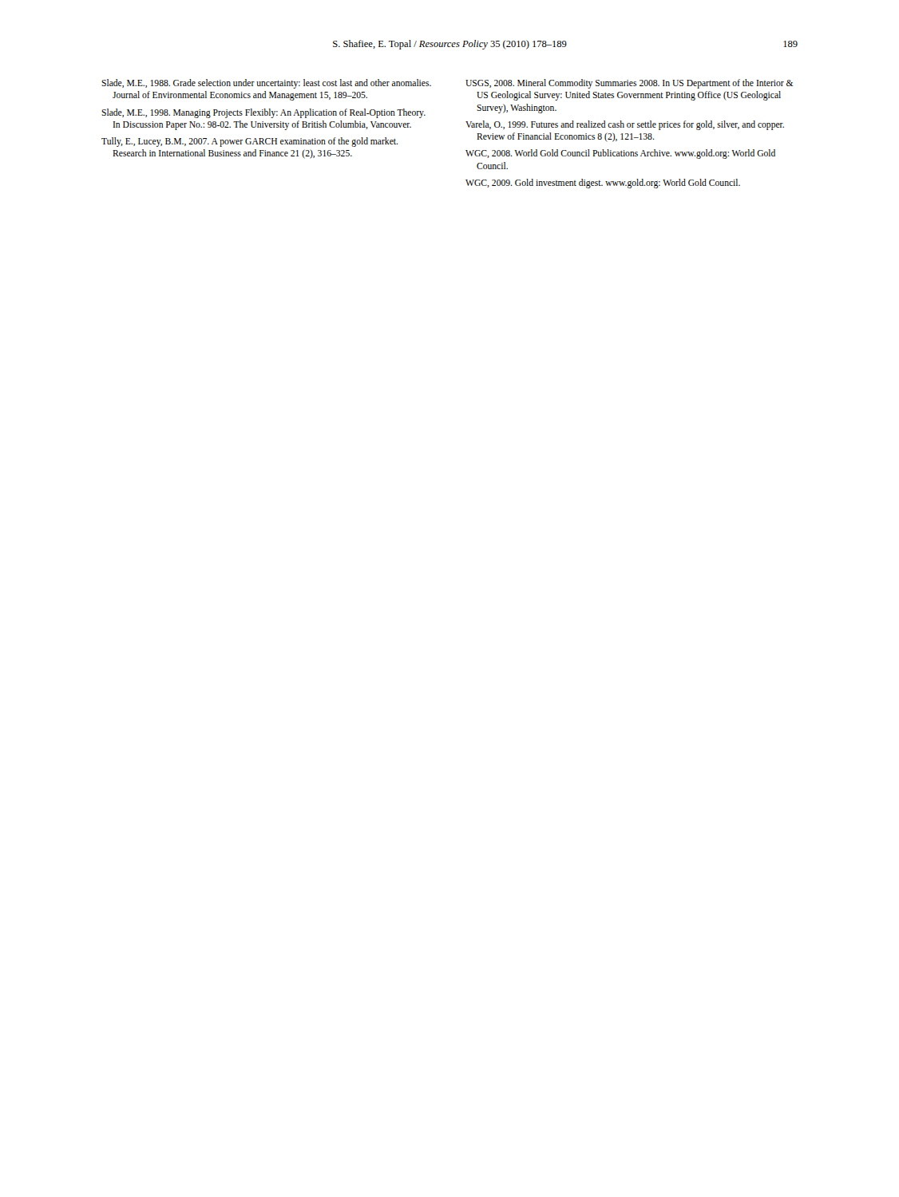S. Shafiee, E. Topal / Resources Policy 35 (2010) 178–189
189
Slade, M.E., 1988. Grade selection under uncertainty: least cost last and other anomalies. Journal of Environmental Economics and Management 15, 189–205.
Slade, M.E., 1998. Managing Projects Flexibly: An Application of Real-Option Theory. In Discussion Paper No.: 98-02. The University of British Columbia, Vancouver.
Tully, E., Lucey, B.M., 2007. A power GARCH examination of the gold market. Research in International Business and Finance 21 (2), 316–325.
USGS, 2008. Mineral Commodity Summaries 2008. In US Department of the Interior & US Geological Survey: United States Government Printing Office (US Geological Survey), Washington.
Varela, O., 1999. Futures and realized cash or settle prices for gold, silver, and copper. Review of Financial Economics 8 (2), 121–138.
WGC, 2008. World Gold Council Publications Archive. www.gold.org: World Gold Council.
WGC, 2009. Gold investment digest. www.gold.org: World Gold Council.